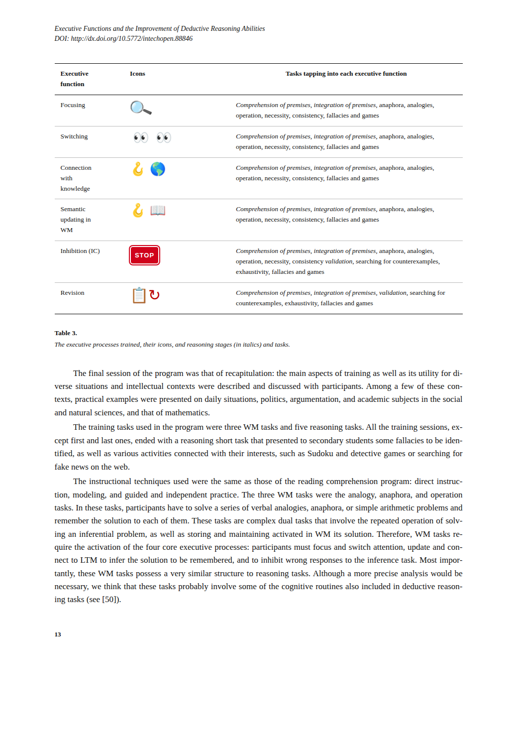Executive Functions and the Improvement of Deductive Reasoning Abilities
DOI: http://dx.doi.org/10.5772/intechopen.88846
| Executive function | Icons | Tasks tapping into each executive function |
| --- | --- | --- |
| Focusing | 🔍 | Comprehension of premises, integration of premises, anaphora, analogies, operation, necessity, consistency, fallacies and games |
| Switching | 👀 👀 | Comprehension of premises, integration of premises, anaphora, analogies, operation, necessity, consistency, fallacies and games |
| Connection with knowledge | 🪝 🌎 | Comprehension of premises, integration of premises, anaphora, analogies, operation, necessity, consistency, fallacies and games |
| Semantic updating in WM | 🪝 📖 | Comprehension of premises, integration of premises, anaphora, analogies, operation, necessity, consistency, fallacies and games |
| Inhibition (IC) | STOP | Comprehension of premises, integration of premises, anaphora, analogies, operation, necessity, consistency validation , searching for counterexamples, exhaustivity, fallacies and games |
| Revision | 📋↻ | Comprehension of premises, integration of premises, validation , searching for counterexamples, exhaustivity, fallacies and games |
Table 3. The executive processes trained, their icons, and reasoning stages (in italics) and tasks.
The final session of the program was that of recapitulation: the main aspects of training as well as its utility for diverse situations and intellectual contexts were described and discussed with participants. Among a few of these contexts, practical examples were presented on daily situations, politics, argumentation, and academic subjects in the social and natural sciences, and that of mathematics.
The training tasks used in the program were three WM tasks and five reasoning tasks. All the training sessions, except first and last ones, ended with a reasoning short task that presented to secondary students some fallacies to be identified, as well as various activities connected with their interests, such as Sudoku and detective games or searching for fake news on the web.
The instructional techniques used were the same as those of the reading comprehension program: direct instruction, modeling, and guided and independent practice. The three WM tasks were the analogy, anaphora, and operation tasks. In these tasks, participants have to solve a series of verbal analogies, anaphora, or simple arithmetic problems and remember the solution to each of them. These tasks are complex dual tasks that involve the repeated operation of solving an inferential problem, as well as storing and maintaining activated in WM its solution. Therefore, WM tasks require the activation of the four core executive processes: participants must focus and switch attention, update and connect to LTM to infer the solution to be remembered, and to inhibit wrong responses to the inference task. Most importantly, these WM tasks possess a very similar structure to reasoning tasks. Although a more precise analysis would be necessary, we think that these tasks probably involve some of the cognitive routines also included in deductive reasoning tasks (see [50]).
13